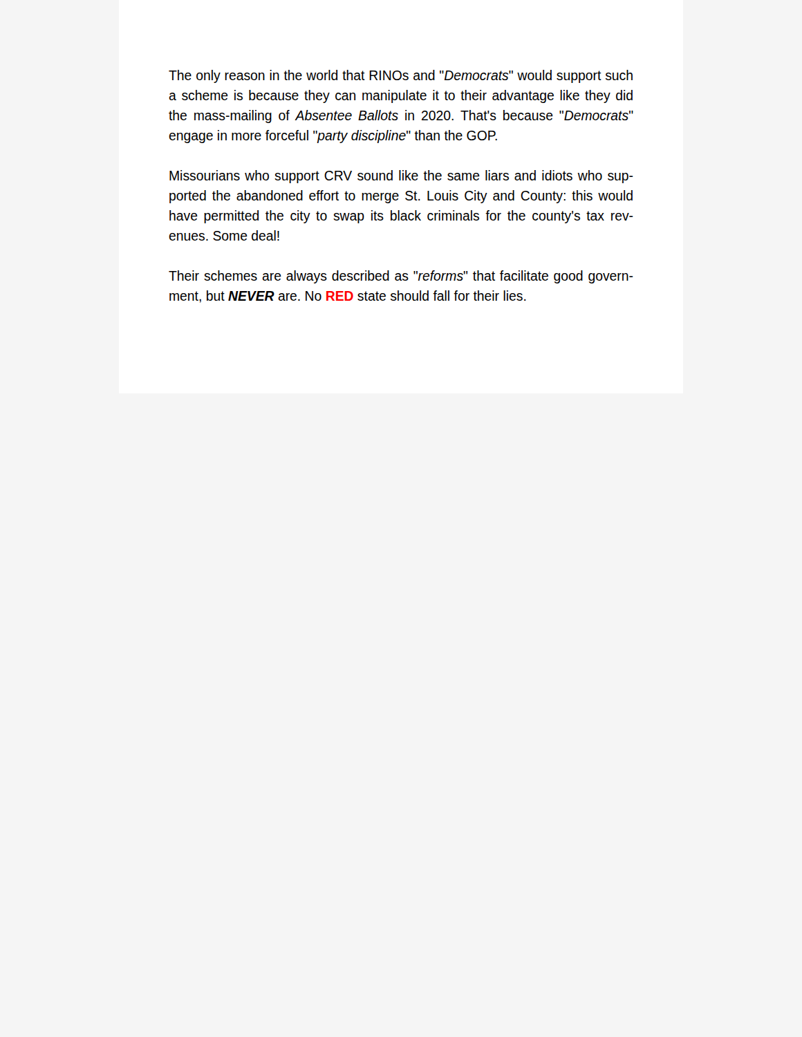The only reason in the world that RINOs and "Democrats" would support such a scheme is because they can manipulate it to their advantage like they did the mass-mailing of Absentee Ballots in 2020. That's because "Democrats" engage in more forceful "party discipline" than the GOP.
Missourians who support CRV sound like the same liars and idiots who supported the abandoned effort to merge St. Louis City and County: this would have permitted the city to swap its black criminals for the county's tax revenues. Some deal!
Their schemes are always described as "reforms" that facilitate good government, but NEVER are. No RED state should fall for their lies.